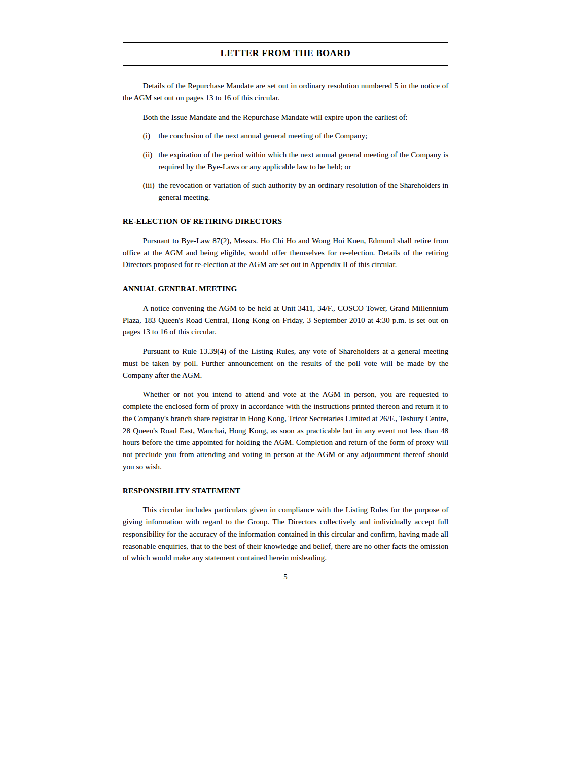LETTER FROM THE BOARD
Details of the Repurchase Mandate are set out in ordinary resolution numbered 5 in the notice of the AGM set out on pages 13 to 16 of this circular.
Both the Issue Mandate and the Repurchase Mandate will expire upon the earliest of:
(i) the conclusion of the next annual general meeting of the Company;
(ii) the expiration of the period within which the next annual general meeting of the Company is required by the Bye-Laws or any applicable law to be held; or
(iii) the revocation or variation of such authority by an ordinary resolution of the Shareholders in general meeting.
RE-ELECTION OF RETIRING DIRECTORS
Pursuant to Bye-Law 87(2), Messrs. Ho Chi Ho and Wong Hoi Kuen, Edmund shall retire from office at the AGM and being eligible, would offer themselves for re-election. Details of the retiring Directors proposed for re-election at the AGM are set out in Appendix II of this circular.
ANNUAL GENERAL MEETING
A notice convening the AGM to be held at Unit 3411, 34/F., COSCO Tower, Grand Millennium Plaza, 183 Queen's Road Central, Hong Kong on Friday, 3 September 2010 at 4:30 p.m. is set out on pages 13 to 16 of this circular.
Pursuant to Rule 13.39(4) of the Listing Rules, any vote of Shareholders at a general meeting must be taken by poll. Further announcement on the results of the poll vote will be made by the Company after the AGM.
Whether or not you intend to attend and vote at the AGM in person, you are requested to complete the enclosed form of proxy in accordance with the instructions printed thereon and return it to the Company's branch share registrar in Hong Kong, Tricor Secretaries Limited at 26/F., Tesbury Centre, 28 Queen's Road East, Wanchai, Hong Kong, as soon as practicable but in any event not less than 48 hours before the time appointed for holding the AGM. Completion and return of the form of proxy will not preclude you from attending and voting in person at the AGM or any adjournment thereof should you so wish.
RESPONSIBILITY STATEMENT
This circular includes particulars given in compliance with the Listing Rules for the purpose of giving information with regard to the Group. The Directors collectively and individually accept full responsibility for the accuracy of the information contained in this circular and confirm, having made all reasonable enquiries, that to the best of their knowledge and belief, there are no other facts the omission of which would make any statement contained herein misleading.
5